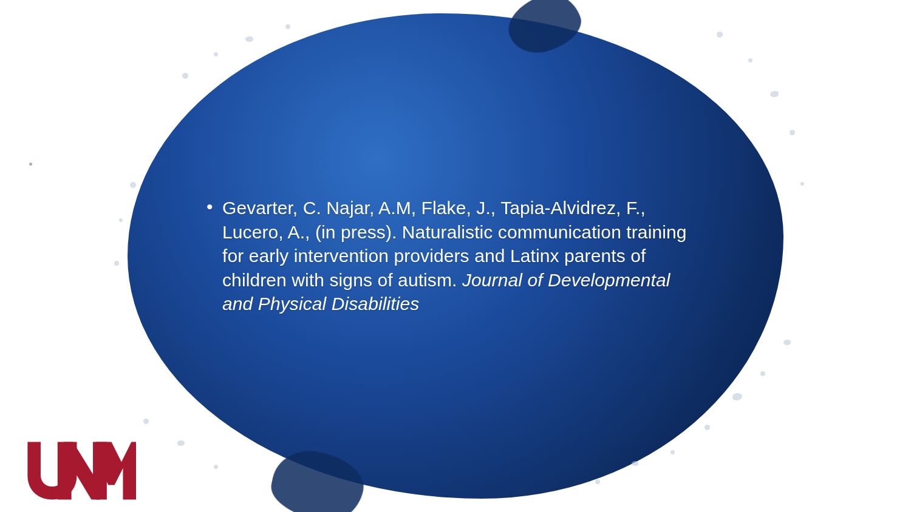Gevarter, C. Najar, A.M, Flake, J., Tapia-Alvidrez, F., Lucero, A., (in press). Naturalistic communication training for early intervention providers and Latinx parents of children with signs of autism. Journal of Developmental and Physical Disabilities